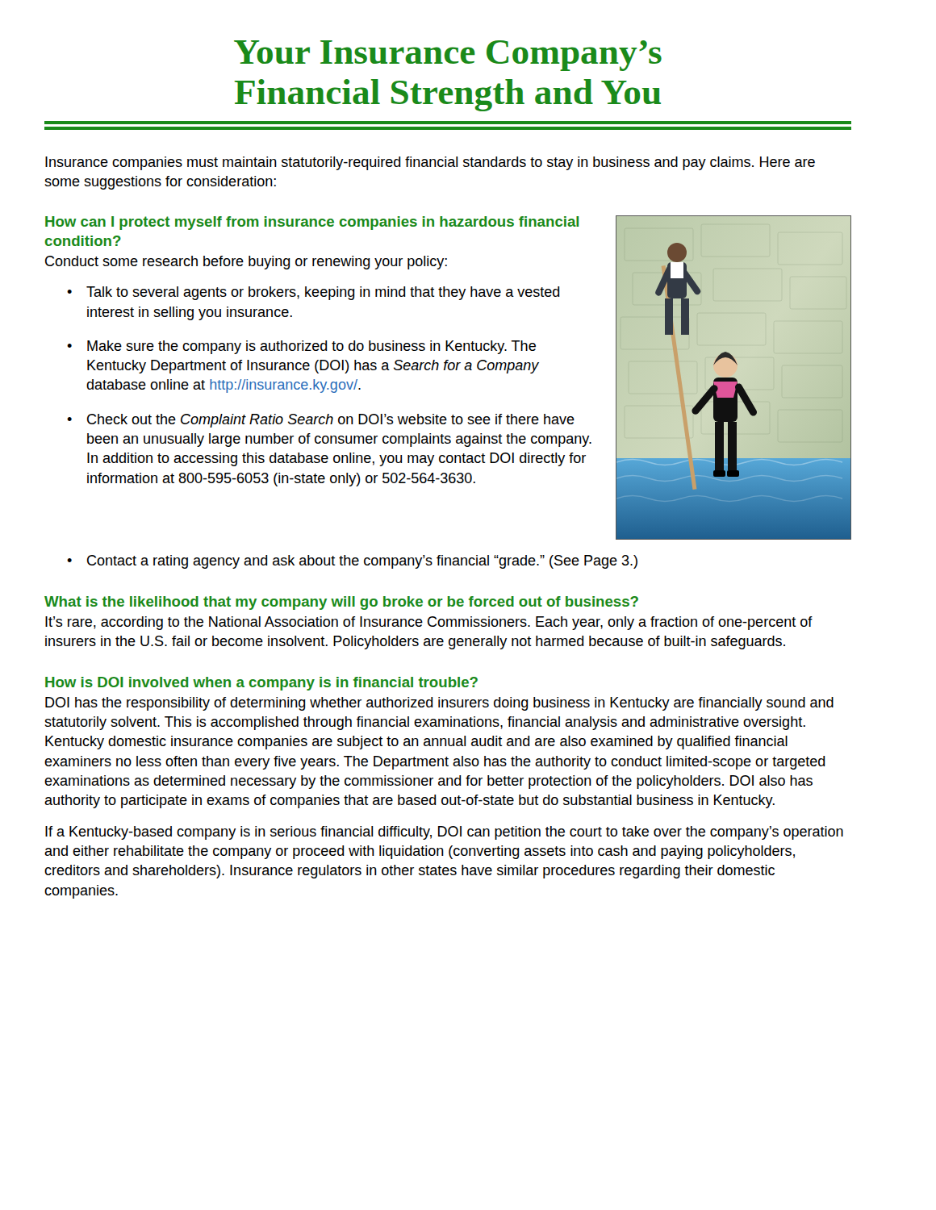Your Insurance Company’s
Financial Strength and You
Insurance companies must maintain statutorily-required financial standards to stay in business and pay claims. Here are some suggestions for consideration:
How can I protect myself from insurance companies in hazardous financial condition?
Conduct some research before buying or renewing your policy:
Talk to several agents or brokers, keeping in mind that they have a vested interest in selling you insurance.
Make sure the company is authorized to do business in Kentucky. The Kentucky Department of Insurance (DOI) has a Search for a Company database online at http://insurance.ky.gov/.
Check out the Complaint Ratio Search on DOI’s website to see if there have been an unusually large number of consumer complaints against the company. In addition to accessing this database online, you may contact DOI directly for information at 800-595-6053 (in-state only) or 502-564-3630.
Contact a rating agency and ask about the company’s financial “grade.” (See Page 3.)
What is the likelihood that my company will go broke or be forced out of business?
It’s rare, according to the National Association of Insurance Commissioners. Each year, only a fraction of one-percent of insurers in the U.S. fail or become insolvent. Policyholders are generally not harmed because of built-in safeguards.
How is DOI involved when a company is in financial trouble?
DOI has the responsibility of determining whether authorized insurers doing business in Kentucky are financially sound and statutorily solvent. This is accomplished through financial examinations, financial analysis and administrative oversight. Kentucky domestic insurance companies are subject to an annual audit and are also examined by qualified financial examiners no less often than every five years. The Department also has the authority to conduct limited-scope or targeted examinations as determined necessary by the commissioner and for better protection of the policyholders. DOI also has authority to participate in exams of companies that are based out-of-state but do substantial business in Kentucky.
If a Kentucky-based company is in serious financial difficulty, DOI can petition the court to take over the company’s operation and either rehabilitate the company or proceed with liquidation (converting assets into cash and paying policyholders, creditors and shareholders). Insurance regulators in other states have similar procedures regarding their domestic companies.